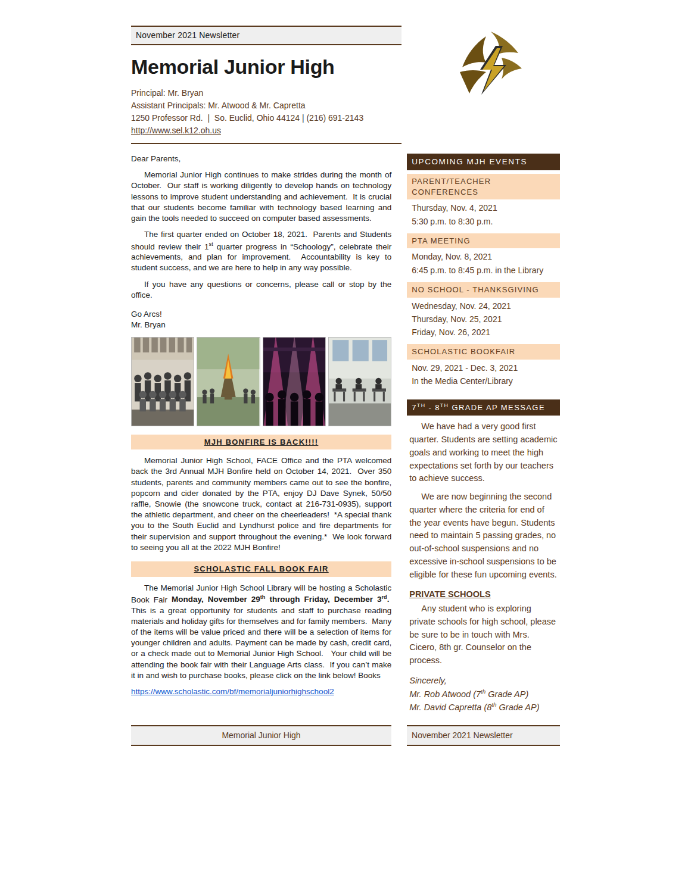November 2021 Newsletter
Memorial Junior High
Principal: Mr. Bryan
Assistant Principals: Mr. Atwood & Mr. Capretta
1250 Professor Rd. | So. Euclid, Ohio 44124 | (216) 691-2143
http://www.sel.k12.oh.us
Memorial Junior High Arcs logo
Dear Parents,
Memorial Junior High continues to make strides during the month of October. Our staff is working diligently to develop hands on technology lessons to improve student understanding and achievement. It is crucial that our students become familiar with technology based learning and gain the tools needed to succeed on computer based assessments.
The first quarter ended on October 18, 2021. Parents and Students should review their 1st quarter progress in “Schoology”, celebrate their achievements, and plan for improvement. Accountability is key to student success, and we are here to help in any way possible.
If you have any questions or concerns, please call or stop by the office.
Go Arcs!
Mr. Bryan
MJH BONFIRE IS BACK!!!!
Memorial Junior High School, FACE Office and the PTA welcomed back the 3rd Annual MJH Bonfire held on October 14, 2021. Over 350 students, parents and community members came out to see the bonfire, popcorn and cider donated by the PTA, enjoy DJ Dave Synek, 50/50 raffle, Snowie (the snowcone truck, contact at 216-731-0935), support the athletic department, and cheer on the cheerleaders! *A special thank you to the South Euclid and Lyndhurst police and fire departments for their supervision and support throughout the evening.* We look forward to seeing you all at the 2022 MJH Bonfire!
SCHOLASTIC FALL BOOK FAIR
The Memorial Junior High School Library will be hosting a Scholastic Book Fair Monday, November 29th through Friday, December 3rd. This is a great opportunity for students and staff to purchase reading materials and holiday gifts for themselves and for family members. Many of the items will be value priced and there will be a selection of items for younger children and adults. Payment can be made by cash, credit card, or a check made out to Memorial Junior High School. Your child will be attending the book fair with their Language Arts class. If you can’t make it in and wish to purchase books, please click on the link below! Books
https://www.scholastic.com/bf/memorialjuniorhighschool2
UPCOMING MJH EVENTS
PARENT/TEACHER CONFERENCES
Thursday, Nov. 4, 2021
5:30 p.m. to 8:30 p.m.
PTA MEETING
Monday, Nov. 8, 2021
6:45 p.m. to 8:45 p.m. in the Library
NO SCHOOL - THANKSGIVING
Wednesday, Nov. 24, 2021
Thursday, Nov. 25, 2021
Friday, Nov. 26, 2021
SCHOLASTIC BOOKFAIR
Nov. 29, 2021 - Dec. 3, 2021
In the Media Center/Library
7TH - 8TH GRADE AP MESSAGE
We have had a very good first quarter. Students are setting academic goals and working to meet the high expectations set forth by our teachers to achieve success.
We are now beginning the second quarter where the criteria for end of the year events have begun. Students need to maintain 5 passing grades, no out-of-school suspensions and no excessive in-school suspensions to be eligible for these fun upcoming events.
PRIVATE SCHOOLS
Any student who is exploring private schools for high school, please be sure to be in touch with Mrs. Cicero, 8th gr. Counselor on the process.
Sincerely,
Mr. Rob Atwood (7th Grade AP)
Mr. David Capretta (8th Grade AP)
Memorial Junior High
November 2021 Newsletter